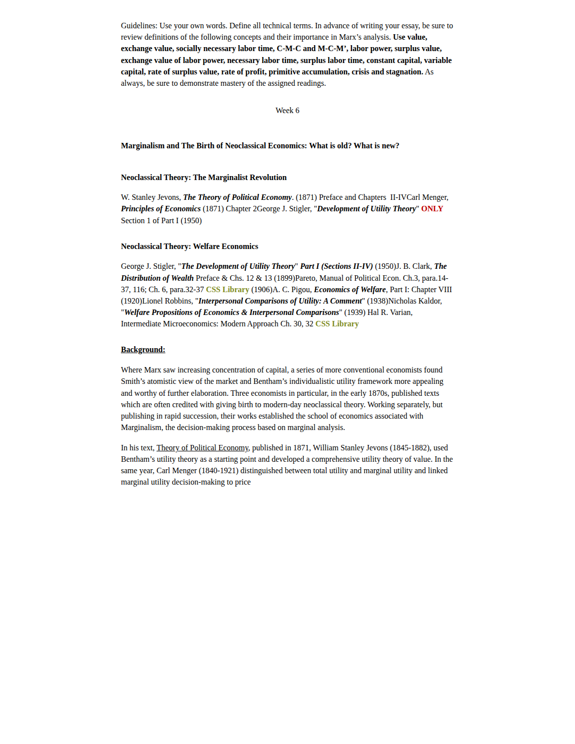Guidelines: Use your own words. Define all technical terms. In advance of writing your essay, be sure to review definitions of the following concepts and their importance in Marx’s analysis. Use value, exchange value, socially necessary labor time, C-M-C and M-C-M’, labor power, surplus value, exchange value of labor power, necessary labor time, surplus labor time, constant capital, variable capital, rate of surplus value, rate of profit, primitive accumulation, crisis and stagnation. As always, be sure to demonstrate mastery of the assigned readings.
Week 6
Marginalism and The Birth of Neoclassical Economics: What is old? What is new?
Neoclassical Theory: The Marginalist Revolution
W. Stanley Jevons, The Theory of Political Economy. (1871) Preface and Chapters II-IVCarl Menger, Principles of Economics (1871) Chapter 2George J. Stigler, "Development of Utility Theory" ONLY Section 1 of Part I (1950)
Neoclassical Theory: Welfare Economics
George J. Stigler, "The Development of Utility Theory" Part I (Sections II-IV) (1950)J. B. Clark, The Distribution of Wealth Preface & Chs. 12 & 13 (1899)Pareto, Manual of Political Econ. Ch.3, para.14-37, 116; Ch. 6, para.32-37 CSS Library (1906)A. C. Pigou, Economics of Welfare, Part I: Chapter VIII (1920)Lionel Robbins, "Interpersonal Comparisons of Utility: A Comment" (1938)Nicholas Kaldor, "Welfare Propositions of Economics & Interpersonal Comparisons" (1939) Hal R. Varian, Intermediate Microeconomics: Modern Approach Ch. 30, 32 CSS Library
Background:
Where Marx saw increasing concentration of capital, a series of more conventional economists found Smith’s atomistic view of the market and Bentham’s individualistic utility framework more appealing and worthy of further elaboration. Three economists in particular, in the early 1870s, published texts which are often credited with giving birth to modern-day neoclassical theory. Working separately, but publishing in rapid succession, their works established the school of economics associated with Marginalism, the decision-making process based on marginal analysis.
In his text, Theory of Political Economy, published in 1871, William Stanley Jevons (1845-1882), used Bentham’s utility theory as a starting point and developed a comprehensive utility theory of value. In the same year, Carl Menger (1840-1921) distinguished between total utility and marginal utility and linked marginal utility decision-making to price